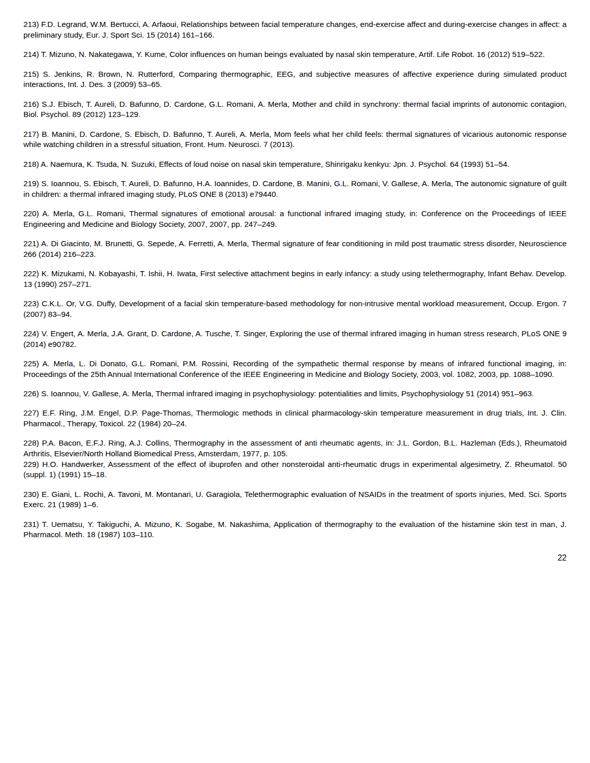213) F.D. Legrand, W.M. Bertucci, A. Arfaoui, Relationships between facial temperature changes, end-exercise affect and during-exercise changes in affect: a preliminary study, Eur. J. Sport Sci. 15 (2014) 161–166.
214) T. Mizuno, N. Nakategawa, Y. Kume, Color influences on human beings evaluated by nasal skin temperature, Artif. Life Robot. 16 (2012) 519–522.
215) S. Jenkins, R. Brown, N. Rutterford, Comparing thermographic, EEG, and subjective measures of affective experience during simulated product interactions, Int. J. Des. 3 (2009) 53–65.
216) S.J. Ebisch, T. Aureli, D. Bafunno, D. Cardone, G.L. Romani, A. Merla, Mother and child in synchrony: thermal facial imprints of autonomic contagion, Biol. Psychol. 89 (2012) 123–129.
217) B. Manini, D. Cardone, S. Ebisch, D. Bafunno, T. Aureli, A. Merla, Mom feels what her child feels: thermal signatures of vicarious autonomic response while watching children in a stressful situation, Front. Hum. Neurosci. 7 (2013).
218) A. Naemura, K. Tsuda, N. Suzuki, Effects of loud noise on nasal skin temperature, Shinrigaku kenkyu: Jpn. J. Psychol. 64 (1993) 51–54.
219) S. Ioannou, S. Ebisch, T. Aureli, D. Bafunno, H.A. Ioannides, D. Cardone, B. Manini, G.L. Romani, V. Gallese, A. Merla, The autonomic signature of guilt in children: a thermal infrared imaging study, PLoS ONE 8 (2013) e79440.
220) A. Merla, G.L. Romani, Thermal signatures of emotional arousal: a functional infrared imaging study, in: Conference on the Proceedings of IEEE Engineering and Medicine and Biology Society, 2007, 2007, pp. 247–249.
221) A. Di Giacinto, M. Brunetti, G. Sepede, A. Ferretti, A. Merla, Thermal signature of fear conditioning in mild post traumatic stress disorder, Neuroscience 266 (2014) 216–223.
222) K. Mizukami, N. Kobayashi, T. Ishii, H. Iwata, First selective attachment begins in early infancy: a study using telethermography, Infant Behav. Develop. 13 (1990) 257–271.
223) C.K.L. Or, V.G. Duffy, Development of a facial skin temperature-based methodology for non-intrusive mental workload measurement, Occup. Ergon. 7 (2007) 83–94.
224) V. Engert, A. Merla, J.A. Grant, D. Cardone, A. Tusche, T. Singer, Exploring the use of thermal infrared imaging in human stress research, PLoS ONE 9 (2014) e90782.
225) A. Merla, L. Di Donato, G.L. Romani, P.M. Rossini, Recording of the sympathetic thermal response by means of infrared functional imaging, in: Proceedings of the 25th Annual International Conference of the IEEE Engineering in Medicine and Biology Society, 2003, vol. 1082, 2003, pp. 1088–1090.
226) S. Ioannou, V. Gallese, A. Merla, Thermal infrared imaging in psychophysiology: potentialities and limits, Psychophysiology 51 (2014) 951–963.
227) E.F. Ring, J.M. Engel, D.P. Page-Thomas, Thermologic methods in clinical pharmacology-skin temperature measurement in drug trials, Int. J. Clin. Pharmacol., Therapy, Toxicol. 22 (1984) 20–24.
228) P.A. Bacon, E.F.J. Ring, A.J. Collins, Thermography in the assessment of anti rheumatic agents, in: J.L. Gordon, B.L. Hazleman (Eds.), Rheumatoid Arthritis, Elsevier/North Holland Biomedical Press, Amsterdam, 1977, p. 105.
229) H.O. Handwerker, Assessment of the effect of ibuprofen and other nonsteroidal anti-rheumatic drugs in experimental algesimetry, Z. Rheumatol. 50 (suppl. 1) (1991) 15–18.
230) E. Giani, L. Rochi, A. Tavoni, M. Montanari, U. Garagiola, Telethermographic evaluation of NSAIDs in the treatment of sports injuries, Med. Sci. Sports Exerc. 21 (1989) 1–6.
231) T. Uematsu, Y. Takiguchi, A. Mizuno, K. Sogabe, M. Nakashima, Application of thermography to the evaluation of the histamine skin test in man, J. Pharmacol. Meth. 18 (1987) 103–110.
22